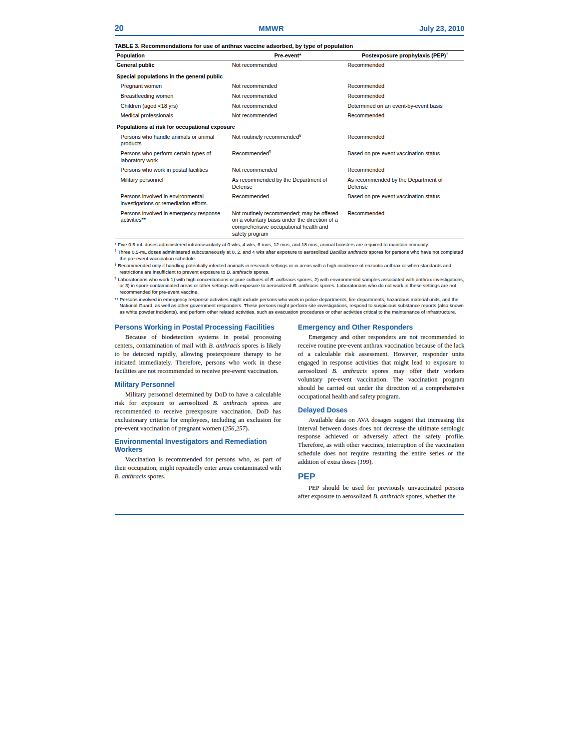20
MMWR
July 23, 2010
TABLE 3. Recommendations for use of anthrax vaccine adsorbed, by type of population
| Population | Pre-event* | Postexposure prophylaxis (PEP) † |
| --- | --- | --- |
| General public | Not recommended | Recommended |
| Special populations in the general public |
| Pregnant women | Not recommended | Recommended |
| Breastfeeding women | Not recommended | Recommended |
| Children (aged <18 yrs) | Not recommended | Determined on an event-by-event basis |
| Medical professionals | Not recommended | Recommended |
| Populations at risk for occupational exposure |
| Persons who handle animals or animal products | Not routinely recommended § | Recommended |
| Persons who perform certain types of laboratory work | Recommended ¶ | Based on pre-event vaccination status |
| Persons who work in postal facilities | Not recommended | Recommended |
| Military personnel | As recommended by the Department of Defense | As recommended by the Department of Defense |
| Persons involved in environmental investigations or remediation efforts | Recommended | Based on pre-event vaccination status |
| Persons involved in emergency response activities** | Not routinely recommended; may be offered on a voluntary basis under the direction of a comprehensive occupational health and safety program | Recommended |
* Five 0.5-mL doses administered intramuscularly at 0 wks, 4 wks, 6 mos, 12 mos, and 18 mos; annual boosters are required to maintain immunity.
† Three 0.5-mL doses administered subcutaneously at 0, 2, and 4 wks after exposure to aerosolized Bacillus anthracis spores for persons who have not completed the pre-event vaccination schedule.
§ Recommended only if handling potentially infected animals in research settings or in areas with a high incidence of enzootic anthrax or when standards and restrictions are insufficient to prevent exposure to B. anthracis spores.
¶ Laboratorians who work 1) with high concentrations or pure cultures of B. anthracis spores, 2) with environmental samples associated with anthrax investigations, or 3) in spore-contaminated areas or other settings with exposure to aerosolized B. anthracis spores. Laboratorians who do not work in these settings are not recommended for pre-event vaccine.
** Persons involved in emergency response activities might include persons who work in police departments, fire departments, hazardous material units, and the National Guard, as well as other government responders. These persons might perform site investigations, respond to suspicious substance reports (also known as white powder incidents), and perform other related activities, such as evacuation procedures or other activities critical to the maintenance of infrastructure.
Persons Working in Postal Processing Facilities
Because of biodetection systems in postal processing centers, contamination of mail with B. anthracis spores is likely to be detected rapidly, allowing postexposure therapy to be initiated immediately. Therefore, persons who work in these facilities are not recommended to receive pre-event vaccination.
Military Personnel
Military personnel determined by DoD to have a calculable risk for exposure to aerosolized B. anthracis spores are recommended to receive preexposure vaccination. DoD has exclusionary criteria for employees, including an exclusion for pre-event vaccination of pregnant women (256,257).
Environmental Investigators and Remediation Workers
Vaccination is recommended for persons who, as part of their occupation, might repeatedly enter areas contaminated with B. anthracis spores.
Emergency and Other Responders
Emergency and other responders are not recommended to receive routine pre-event anthrax vaccination because of the lack of a calculable risk assessment. However, responder units engaged in response activities that might lead to exposure to aerosolized B. anthracis spores may offer their workers voluntary pre-event vaccination. The vaccination program should be carried out under the direction of a comprehensive occupational health and safety program.
Delayed Doses
Available data on AVA dosages suggest that increasing the interval between doses does not decrease the ultimate serologic response achieved or adversely affect the safety profile. Therefore, as with other vaccines, interruption of the vaccination schedule does not require restarting the entire series or the addition of extra doses (199).
PEP
PEP should be used for previously unvaccinated persons after exposure to aerosolized B. anthracis spores, whether the